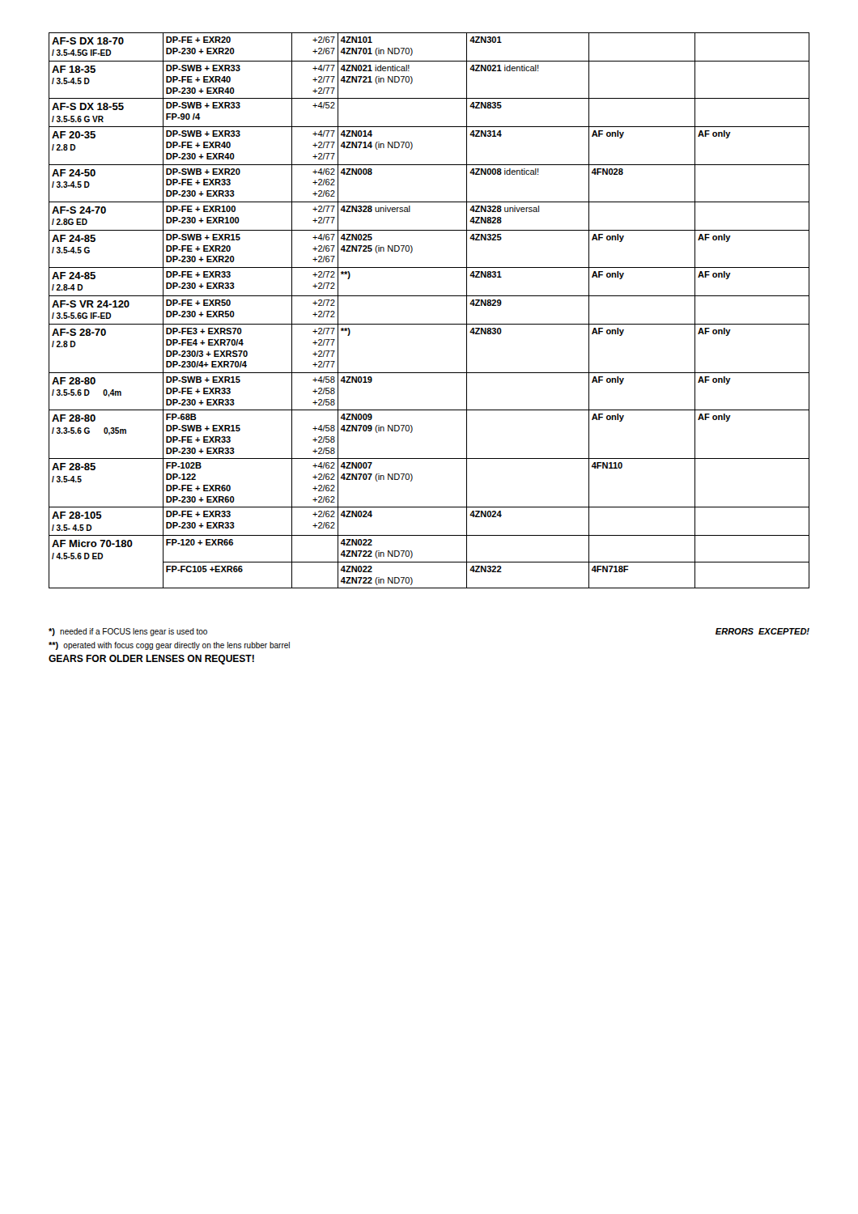| AF-S DX 18-70 / 3.5-4.5G IF-ED | DP-FE + EXR20 DP-230 + EXR20 | +2/67 +2/67 | 4ZN101 4ZN701 (in ND70) | 4ZN301 | | |
| AF 18-35 / 3.5-4.5 D | DP-SWB + EXR33 DP-FE + EXR40 DP-230 + EXR40 | +4/77 +2/77 +2/77 | 4ZN021 identical! 4ZN721 (in ND70) | 4ZN021 identical! | | |
| AF-S DX 18-55 / 3.5-5.6 G VR | DP-SWB + EXR33 FP-90 /4 | +4/52 | | 4ZN835 | | |
| AF 20-35 / 2.8 D | DP-SWB + EXR33 DP-FE + EXR40 DP-230 + EXR40 | +4/77 +2/77 +2/77 | 4ZN014 4ZN714 (in ND70) | 4ZN314 | AF only | AF only |
| AF 24-50 / 3.3-4.5 D | DP-SWB + EXR20 DP-FE + EXR33 DP-230 + EXR33 | +4/62 +2/62 +2/62 | 4ZN008 | 4ZN008 identical! | 4FN028 | |
| AF-S 24-70 / 2.8G ED | DP-FE + EXR100 DP-230 + EXR100 | +2/77 +2/77 | 4ZN328 universal | 4ZN328 universal 4ZN828 | | |
| AF 24-85 / 3.5-4.5 G | DP-SWB + EXR15 DP-FE + EXR20 DP-230 + EXR20 | +4/67 +2/67 +2/67 | 4ZN025 4ZN725 (in ND70) | 4ZN325 | AF only | AF only |
| AF 24-85 / 2.8-4 D | DP-FE + EXR33 DP-230 + EXR33 | +2/72 +2/72 | **) | 4ZN831 | AF only | AF only |
| AF-S VR 24-120 / 3.5-5.6G IF-ED | DP-FE + EXR50 DP-230 + EXR50 | +2/72 +2/72 | | 4ZN829 | | |
| AF-S 28-70 / 2.8 D | DP-FE3 + EXRS70 DP-FE4 + EXR70/4 DP-230/3 + EXRS70 DP-230/4+ EXR70/4 | +2/77 +2/77 +2/77 +2/77 | **) | 4ZN830 | AF only | AF only |
| AF 28-80 / 3.5-5.6 D 0,4m | DP-SWB + EXR15 DP-FE + EXR33 DP-230 + EXR33 | +4/58 +2/58 +2/58 | 4ZN019 | | AF only | AF only |
| AF 28-80 / 3.3-5.6 G 0,35m | FP-68B DP-SWB + EXR15 DP-FE + EXR33 DP-230 + EXR33 | +4/58 +2/58 +2/58 | 4ZN009 4ZN709 (in ND70) | | AF only | AF only |
| AF 28-85 / 3.5-4.5 | FP-102B DP-122 DP-FE + EXR60 DP-230 + EXR60 | +4/62 +2/62 +2/62 +2/62 | 4ZN007 4ZN707 (in ND70) | | 4FN110 | |
| AF 28-105 / 3.5- 4.5 D | DP-FE + EXR33 DP-230 + EXR33 | +2/62 +2/62 | 4ZN024 | 4ZN024 | | |
| AF Micro 70-180 / 4.5-5.6 D ED | FP-120 + EXR66 | | 4ZN022 4ZN722 (in ND70) | | | |
| FP-FC105 +EXR66 | | 4ZN022 4ZN722 (in ND70) | 4ZN322 | 4FN718F | |
ERRORS EXCEPTED! *) needed if a FOCUS lens gear is used too
**) operated with focus cogg gear directly on the lens rubber barrel
GEARS FOR OLDER LENSES ON REQUEST!